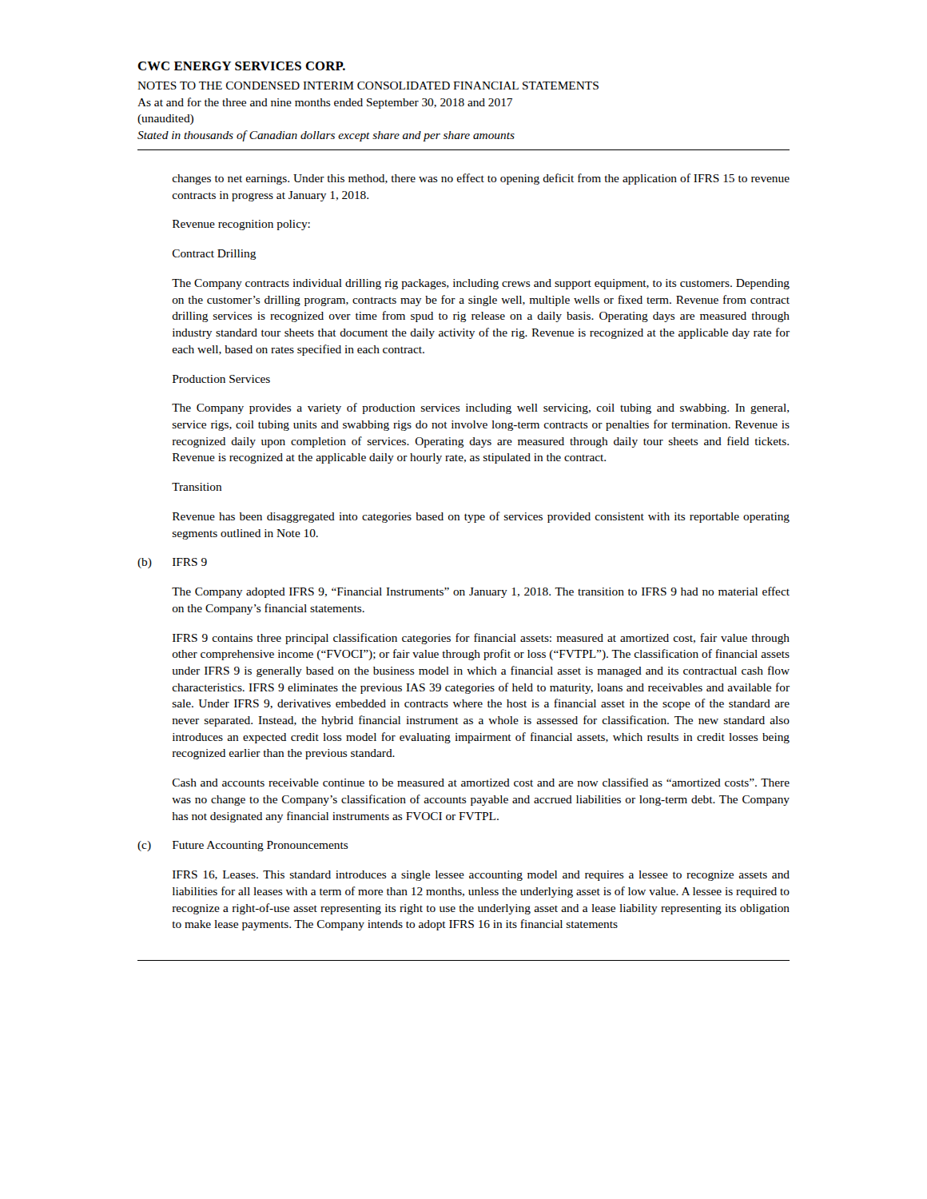CWC ENERGY SERVICES CORP.
NOTES TO THE CONDENSED INTERIM CONSOLIDATED FINANCIAL STATEMENTS
As at and for the three and nine months ended September 30, 2018 and 2017
(unaudited)
Stated in thousands of Canadian dollars except share and per share amounts
changes to net earnings. Under this method, there was no effect to opening deficit from the application of IFRS 15 to revenue contracts in progress at January 1, 2018.
Revenue recognition policy:
Contract Drilling
The Company contracts individual drilling rig packages, including crews and support equipment, to its customers. Depending on the customer’s drilling program, contracts may be for a single well, multiple wells or fixed term. Revenue from contract drilling services is recognized over time from spud to rig release on a daily basis. Operating days are measured through industry standard tour sheets that document the daily activity of the rig. Revenue is recognized at the applicable day rate for each well, based on rates specified in each contract.
Production Services
The Company provides a variety of production services including well servicing, coil tubing and swabbing. In general, service rigs, coil tubing units and swabbing rigs do not involve long-term contracts or penalties for termination. Revenue is recognized daily upon completion of services. Operating days are measured through daily tour sheets and field tickets. Revenue is recognized at the applicable daily or hourly rate, as stipulated in the contract.
Transition
Revenue has been disaggregated into categories based on type of services provided consistent with its reportable operating segments outlined in Note 10.
(b) IFRS 9
The Company adopted IFRS 9, “Financial Instruments” on January 1, 2018. The transition to IFRS 9 had no material effect on the Company’s financial statements.
IFRS 9 contains three principal classification categories for financial assets: measured at amortized cost, fair value through other comprehensive income (“FVOCI”); or fair value through profit or loss (“FVTPL”). The classification of financial assets under IFRS 9 is generally based on the business model in which a financial asset is managed and its contractual cash flow characteristics. IFRS 9 eliminates the previous IAS 39 categories of held to maturity, loans and receivables and available for sale. Under IFRS 9, derivatives embedded in contracts where the host is a financial asset in the scope of the standard are never separated. Instead, the hybrid financial instrument as a whole is assessed for classification. The new standard also introduces an expected credit loss model for evaluating impairment of financial assets, which results in credit losses being recognized earlier than the previous standard.
Cash and accounts receivable continue to be measured at amortized cost and are now classified as “amortized costs”. There was no change to the Company’s classification of accounts payable and accrued liabilities or long-term debt. The Company has not designated any financial instruments as FVOCI or FVTPL.
(c) Future Accounting Pronouncements
IFRS 16, Leases. This standard introduces a single lessee accounting model and requires a lessee to recognize assets and liabilities for all leases with a term of more than 12 months, unless the underlying asset is of low value. A lessee is required to recognize a right-of-use asset representing its right to use the underlying asset and a lease liability representing its obligation to make lease payments. The Company intends to adopt IFRS 16 in its financial statements